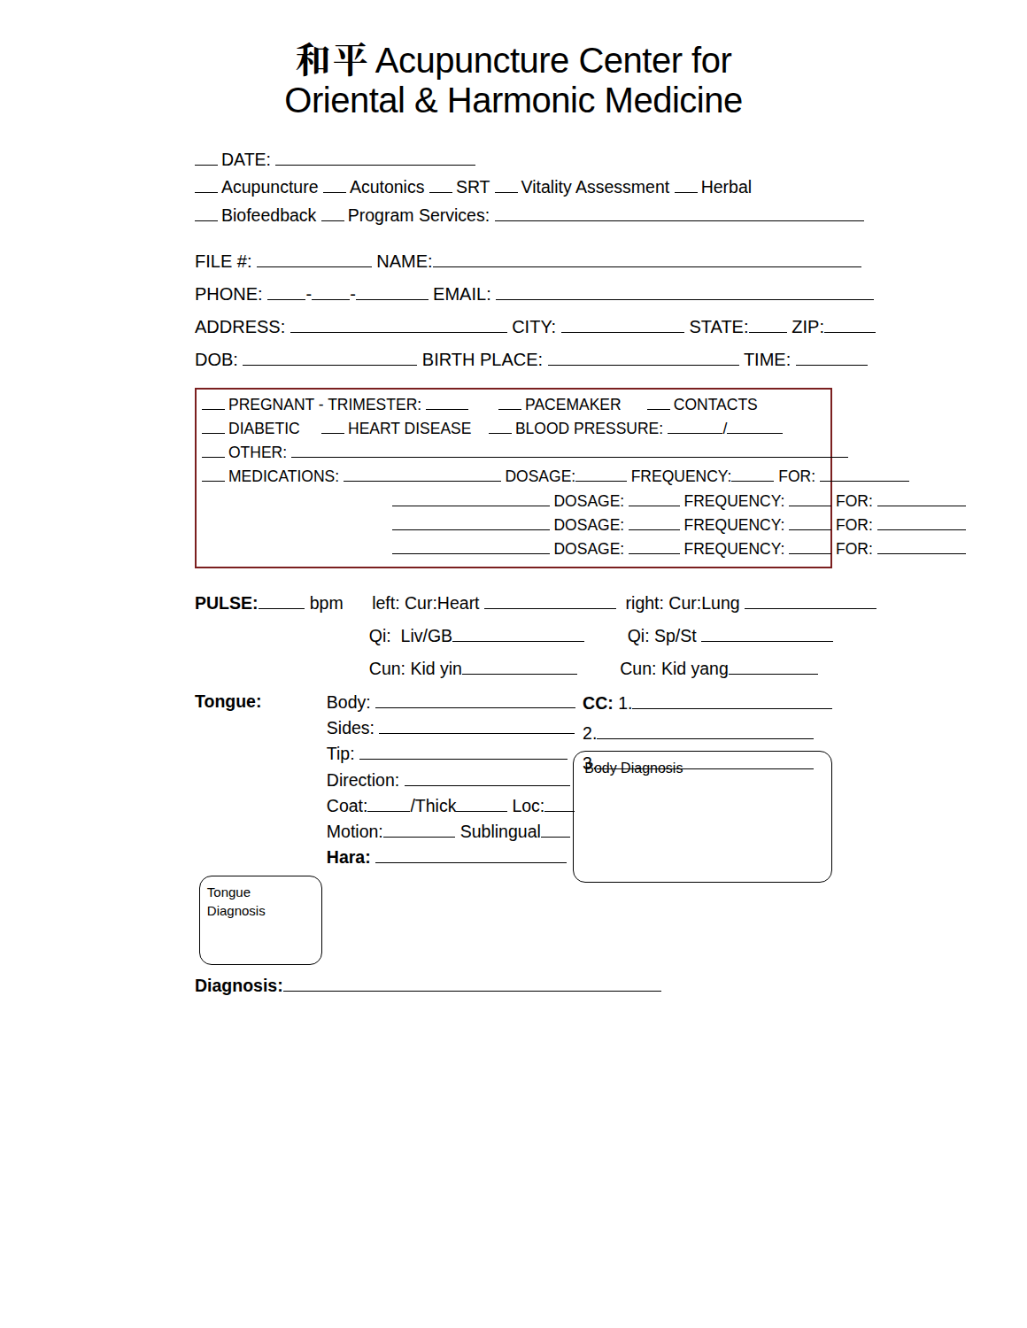和平Acupuncture Center for
Oriental & Harmonic Medicine
DATE:
Acupuncture Acutonics SRT Vitality Assessment Herbal
Biofeedback Program Services:
FILE #: NAME:
PHONE: - - EMAIL:
ADDRESS: CITY: STATE: ZIP:
DOB: BIRTH PLACE: TIME:
PREGNANT - TRIMESTER: PACEMAKER CONTACTS
DIABETIC HEART DISEASE BLOOD PRESSURE: /
OTHER:
MEDICATIONS: DOSAGE: FREQUENCY: FOR:
DOSAGE: FREQUENCY: FOR:
DOSAGE: FREQUENCY: FOR:
DOSAGE: FREQUENCY: FOR:
PULSE: bpm left: Cur:Heart right: Cur:Lung
Qi: Liv/GB Qi: Sp/St
Cun: Kid yin Cun: Kid yang
CC: 1.
2.
3.
Tongue:
Body:
Sides:
Tip:
Direction:
Coat: /Thick Loc:
Motion: Sublingual
Hara:
Tongue
Diagnosis
Body Diagnosis
Diagnosis: